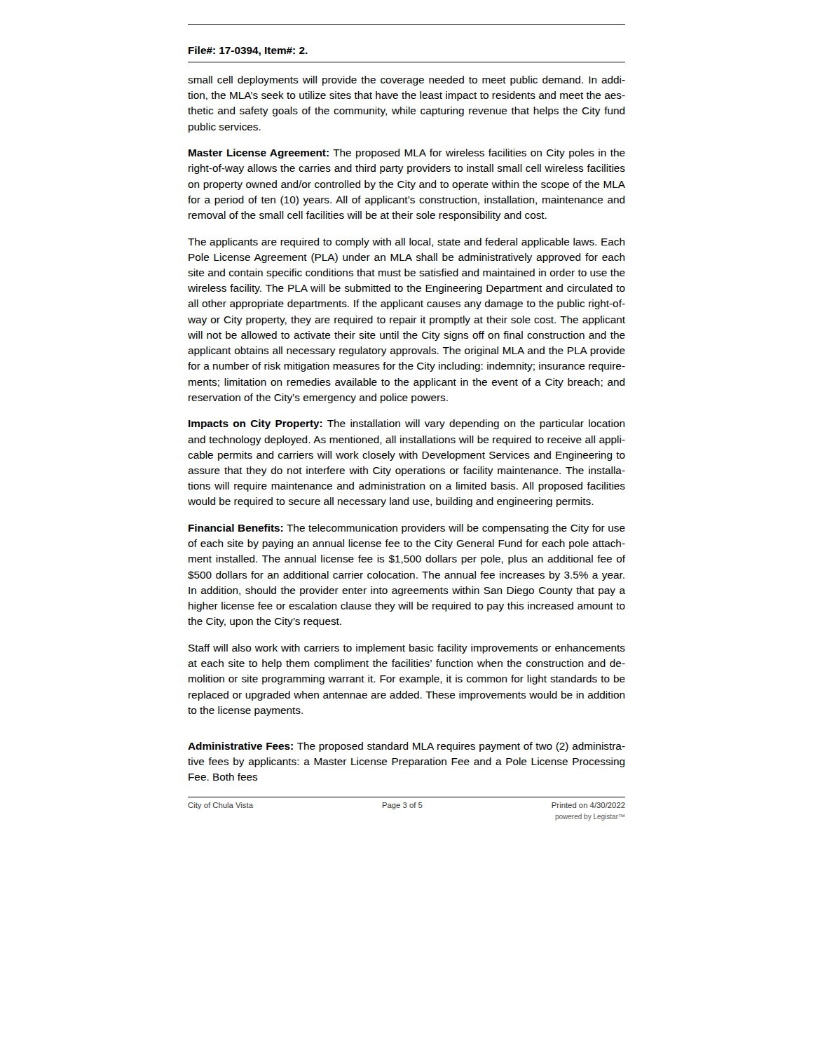File#: 17-0394, Item#: 2.
small cell deployments will provide the coverage needed to meet public demand. In addition, the MLA’s seek to utilize sites that have the least impact to residents and meet the aesthetic and safety goals of the community, while capturing revenue that helps the City fund public services.
Master License Agreement: The proposed MLA for wireless facilities on City poles in the right-of-way allows the carries and third party providers to install small cell wireless facilities on property owned and/or controlled by the City and to operate within the scope of the MLA for a period of ten (10) years. All of applicant’s construction, installation, maintenance and removal of the small cell facilities will be at their sole responsibility and cost.
The applicants are required to comply with all local, state and federal applicable laws. Each Pole License Agreement (PLA) under an MLA shall be administratively approved for each site and contain specific conditions that must be satisfied and maintained in order to use the wireless facility. The PLA will be submitted to the Engineering Department and circulated to all other appropriate departments. If the applicant causes any damage to the public right-of-way or City property, they are required to repair it promptly at their sole cost. The applicant will not be allowed to activate their site until the City signs off on final construction and the applicant obtains all necessary regulatory approvals. The original MLA and the PLA provide for a number of risk mitigation measures for the City including: indemnity; insurance requirements; limitation on remedies available to the applicant in the event of a City breach; and reservation of the City’s emergency and police powers.
Impacts on City Property: The installation will vary depending on the particular location and technology deployed. As mentioned, all installations will be required to receive all applicable permits and carriers will work closely with Development Services and Engineering to assure that they do not interfere with City operations or facility maintenance. The installations will require maintenance and administration on a limited basis. All proposed facilities would be required to secure all necessary land use, building and engineering permits.
Financial Benefits: The telecommunication providers will be compensating the City for use of each site by paying an annual license fee to the City General Fund for each pole attachment installed. The annual license fee is $1,500 dollars per pole, plus an additional fee of $500 dollars for an additional carrier colocation. The annual fee increases by 3.5% a year. In addition, should the provider enter into agreements within San Diego County that pay a higher license fee or escalation clause they will be required to pay this increased amount to the City, upon the City’s request.
Staff will also work with carriers to implement basic facility improvements or enhancements at each site to help them compliment the facilities’ function when the construction and demolition or site programming warrant it. For example, it is common for light standards to be replaced or upgraded when antennae are added. These improvements would be in addition to the license payments.
Administrative Fees: The proposed standard MLA requires payment of two (2) administrative fees by applicants: a Master License Preparation Fee and a Pole License Processing Fee. Both fees
City of Chula Vista
Page 3 of 5
Printed on 4/30/2022
powered by Legistar™